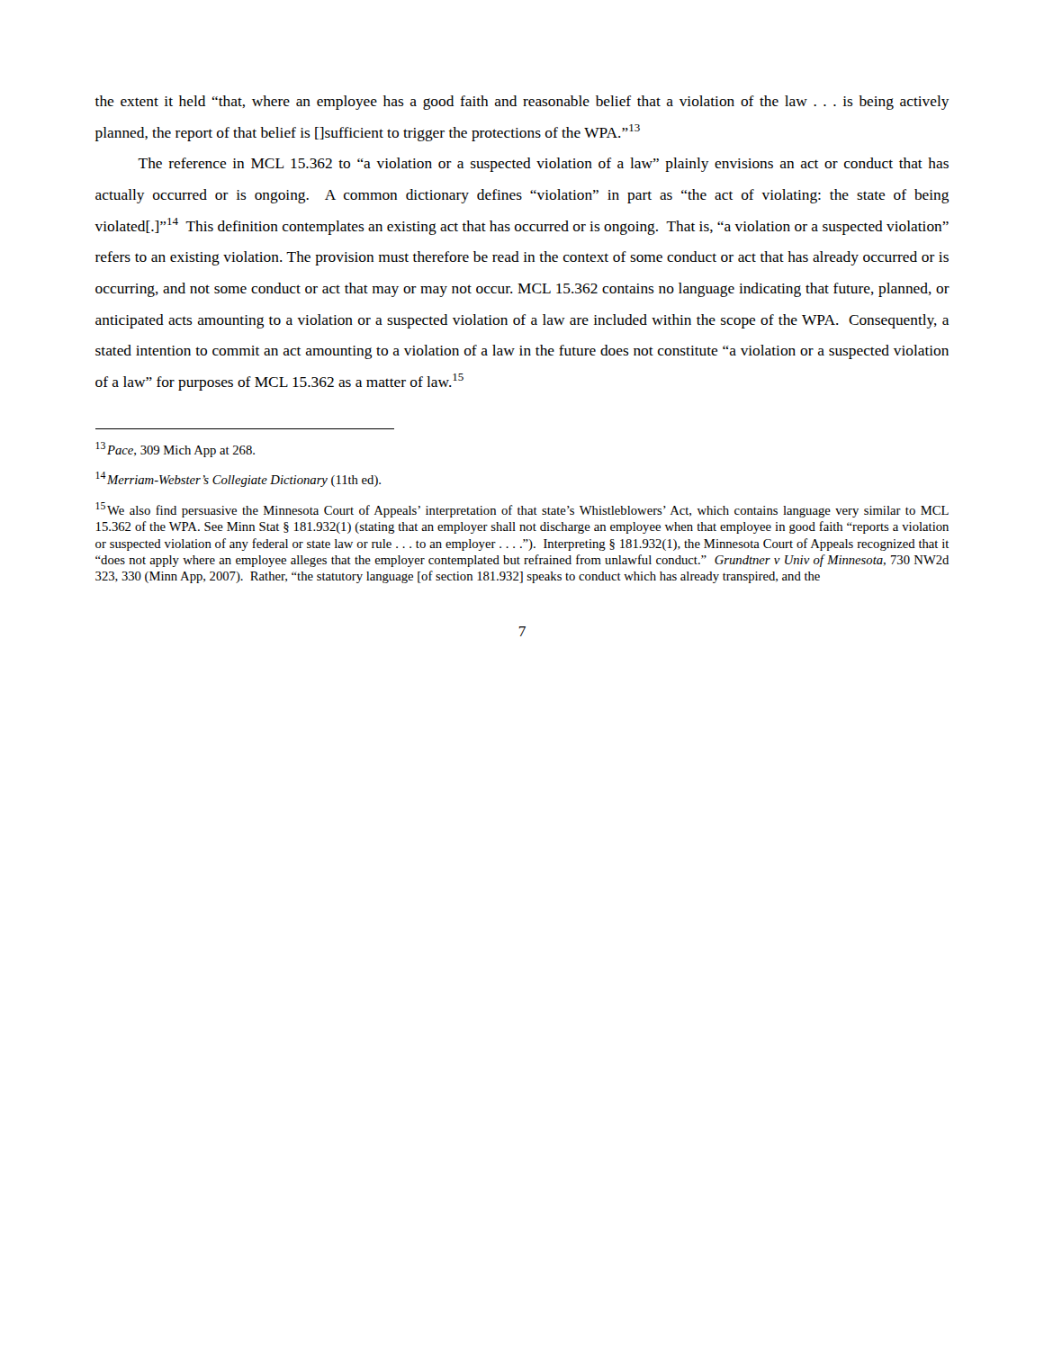the extent it held “that, where an employee has a good faith and reasonable belief that a violation of the law . . . is being actively planned, the report of that belief is []sufficient to trigger the protections of the WPA.”13
The reference in MCL 15.362 to “a violation or a suspected violation of a law” plainly envisions an act or conduct that has actually occurred or is ongoing. A common dictionary defines “violation” in part as “the act of violating: the state of being violated[.]”14 This definition contemplates an existing act that has occurred or is ongoing. That is, “a violation or a suspected violation” refers to an existing violation. The provision must therefore be read in the context of some conduct or act that has already occurred or is occurring, and not some conduct or act that may or may not occur. MCL 15.362 contains no language indicating that future, planned, or anticipated acts amounting to a violation or a suspected violation of a law are included within the scope of the WPA. Consequently, a stated intention to commit an act amounting to a violation of a law in the future does not constitute “a violation or a suspected violation of a law” for purposes of MCL 15.362 as a matter of law.15
13 Pace, 309 Mich App at 268.
14 Merriam-Webster’s Collegiate Dictionary (11th ed).
15 We also find persuasive the Minnesota Court of Appeals’ interpretation of that state’s Whistleblowers’ Act, which contains language very similar to MCL 15.362 of the WPA. See Minn Stat § 181.932(1) (stating that an employer shall not discharge an employee when that employee in good faith “reports a violation or suspected violation of any federal or state law or rule . . . to an employer . . . .”). Interpreting § 181.932(1), the Minnesota Court of Appeals recognized that it “does not apply where an employee alleges that the employer contemplated but refrained from unlawful conduct.” Grundtner v Univ of Minnesota, 730 NW2d 323, 330 (Minn App, 2007). Rather, “the statutory language [of section 181.932] speaks to conduct which has already transpired, and the
7